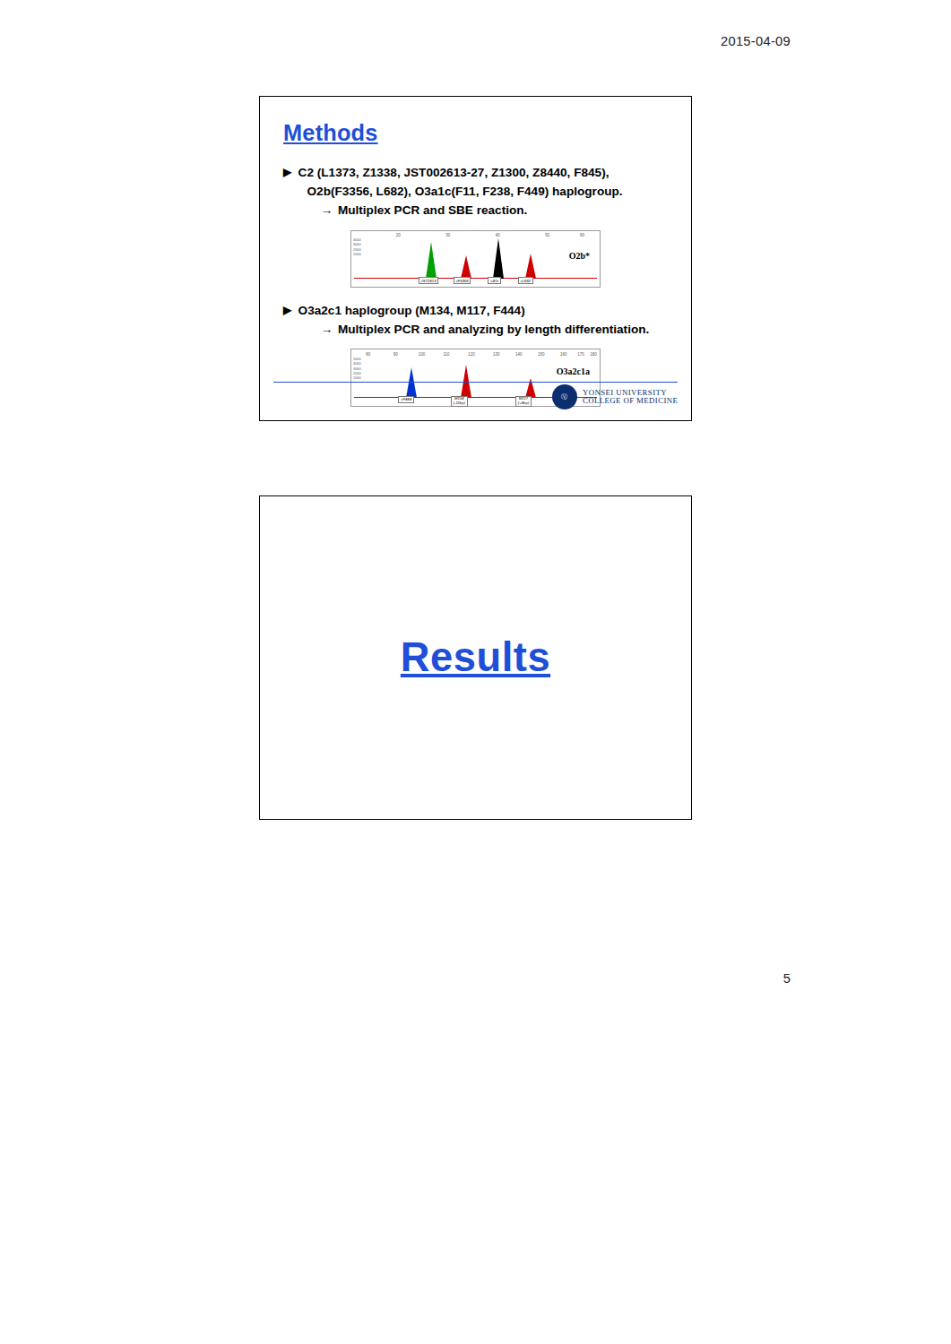2015-04-09
Methods
▶C2 (L1373, Z1338, JST002613-27, Z1300, Z8440, F845),
O2b(F3356, L682), O3a1c(F11, F238, F449) haplogroup.
→Multiplex PCR and SBE reaction.
20 30 40 50 60
4000
3000
2000
1000
O2b*
JST2613 sF3356 s47z sL682
▶O3a2c1 haplogroup (M134, M117, F444)
→Multiplex PCR and analyzing by length differentiation.
80 90 100 110 120 130 140 150 160 170 180
5000
4000
3000
2000
1000
O3a2c1a
sF444 M134
(-11bp) M117
(+8bp)
Ⓥ
YONSEI UNIVERSITY COLLEGE OF MEDICINE
Results
5